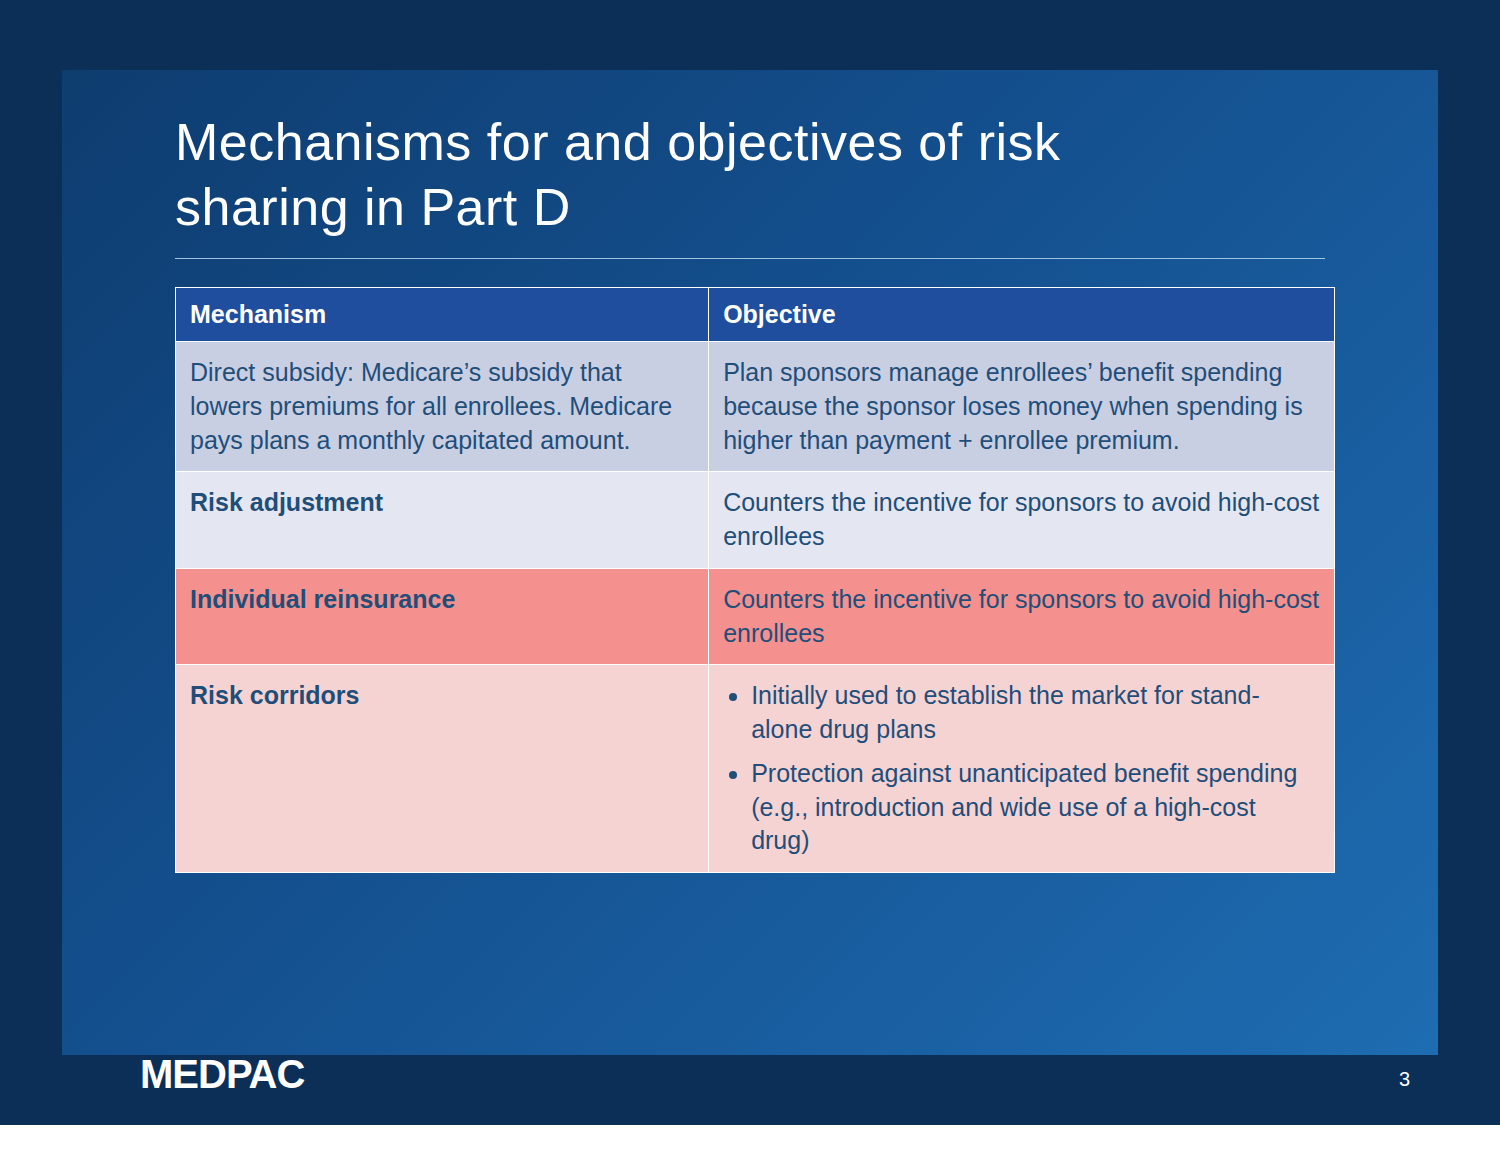Mechanisms for and objectives of risk
sharing in Part D
| Mechanism | Objective |
| --- | --- |
| Direct subsidy : Medicare’s subsidy that lowers premiums for all enrollees. Medicare pays plans a monthly capitated amount. | Plan sponsors manage enrollees’ benefit spending because the sponsor loses money when spending is higher than payment + enrollee premium. |
| Risk adjustment | Counters the incentive for sponsors to avoid high-cost enrollees |
| Individual reinsurance | Counters the incentive for sponsors to avoid high-cost enrollees |
| Risk corridors | Initially used to establish the market for stand-alone drug plans Protection against unanticipated benefit spending (e.g., introduction and wide use of a high-cost drug) |
MEDPAC
3